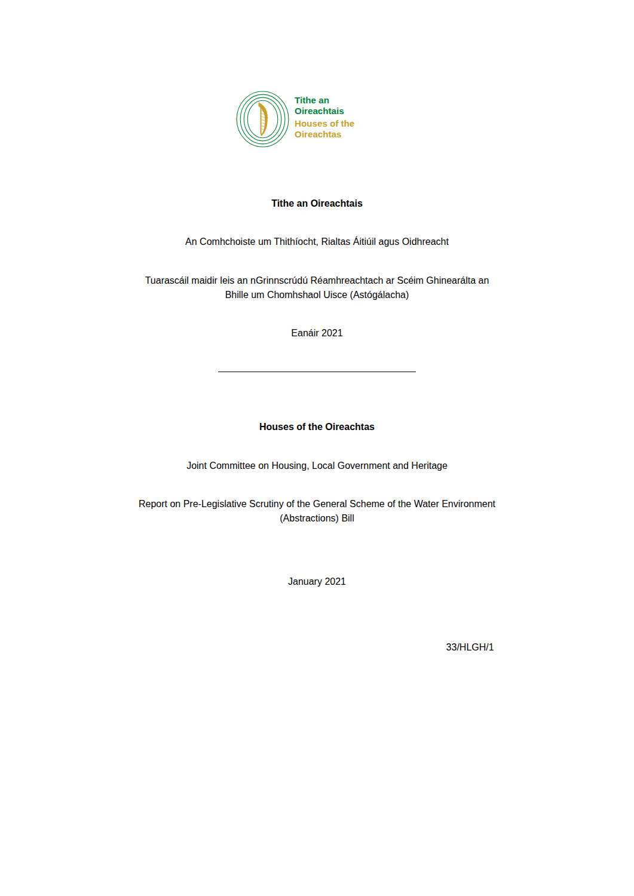Tithe an Oireachtais
An Comhchoiste um Thithíocht, Rialtas Áitiúil agus Oidhreacht
Tuarascáil maidir leis an nGrinnscrúdú Réamhreachtach ar Scéim Ghinearálta an Bhille um Chomhshaol Uisce (Astógálacha)
Eanáir 2021
Houses of the Oireachtas
Joint Committee on Housing, Local Government and Heritage
Report on Pre-Legislative Scrutiny of the General Scheme of the Water Environment (Abstractions) Bill
January 2021
33/HLGH/1